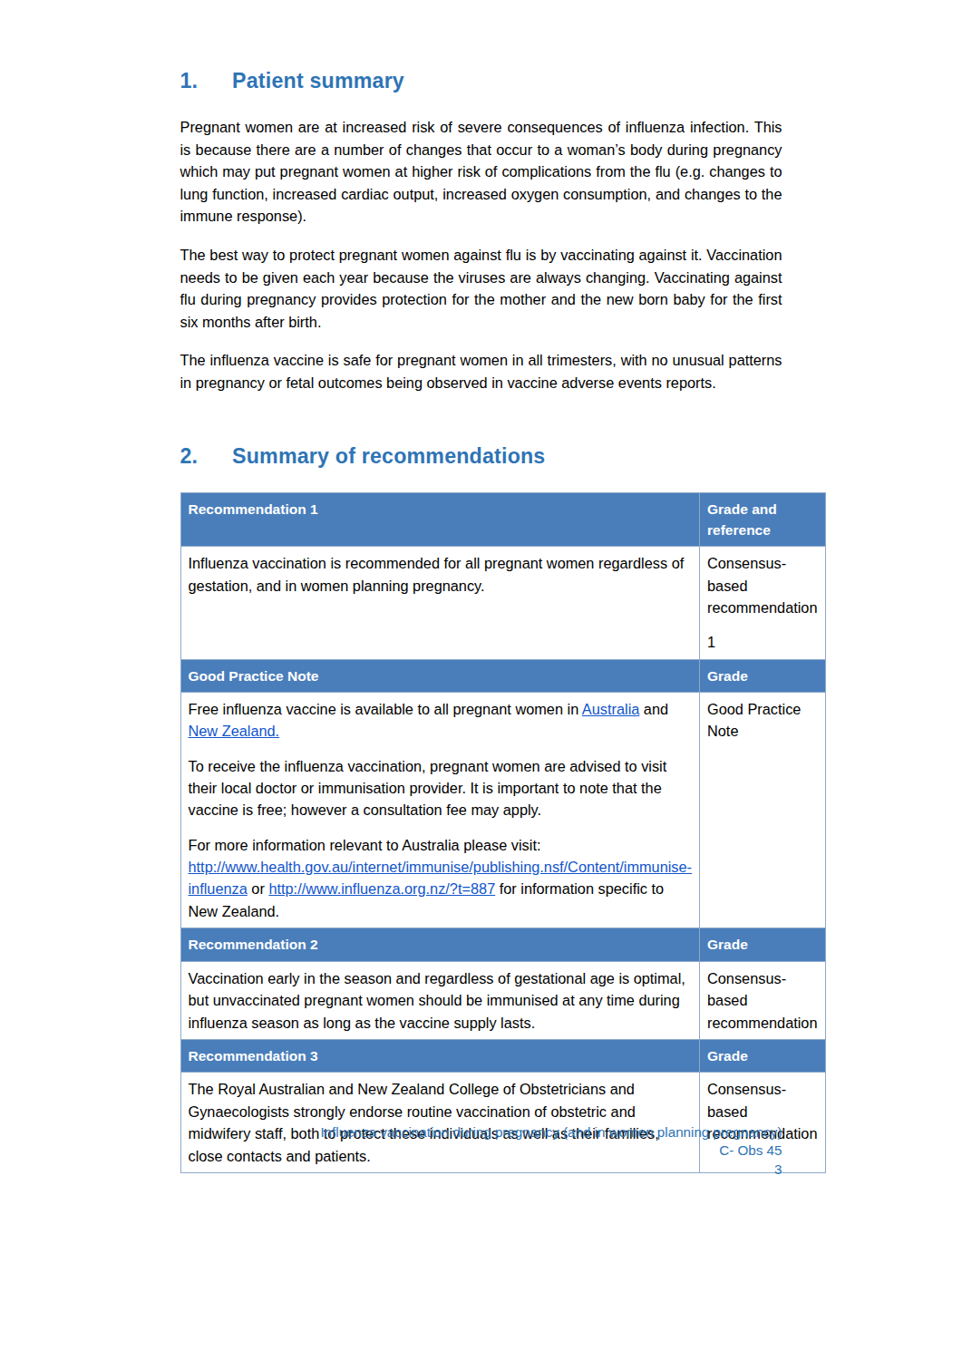1. Patient summary
Pregnant women are at increased risk of severe consequences of influenza infection. This is because there are a number of changes that occur to a woman’s body during pregnancy which may put pregnant women at higher risk of complications from the flu (e.g. changes to lung function, increased cardiac output, increased oxygen consumption, and changes to the immune response).
The best way to protect pregnant women against flu is by vaccinating against it. Vaccination needs to be given each year because the viruses are always changing. Vaccinating against flu during pregnancy provides protection for the mother and the new born baby for the first six months after birth.
The influenza vaccine is safe for pregnant women in all trimesters, with no unusual patterns in pregnancy or fetal outcomes being observed in vaccine adverse events reports.
2. Summary of recommendations
| Recommendation 1 | Grade and reference |
| --- | --- |
| Influenza vaccination is recommended for all pregnant women regardless of gestation, and in women planning pregnancy. | Consensus-based recommendation 1 |
| Good Practice Note | Grade |
| Free influenza vaccine is available to all pregnant women in Australia and New Zealand. To receive the influenza vaccination, pregnant women are advised to visit their local doctor or immunisation provider. It is important to note that the vaccine is free; however a consultation fee may apply. For more information relevant to Australia please visit: http://www.health.gov.au/internet/immunise/publishing.nsf/Content/immunise-influenza or http://www.influenza.org.nz/?t=887 for information specific to New Zealand. | Good Practice Note |
| Recommendation 2 | Grade |
| Vaccination early in the season and regardless of gestational age is optimal, but unvaccinated pregnant women should be immunised at any time during influenza season as long as the vaccine supply lasts. | Consensus-based recommendation |
| Recommendation 3 | Grade |
| The Royal Australian and New Zealand College of Obstetricians and Gynaecologists strongly endorse routine vaccination of obstetric and midwifery staff, both to protect these individuals as well as their families, close contacts and patients. | Consensus-based recommendation |
Influenza vaccination during pregnancy (and in women planning pregnancy)
C- Obs 45
3